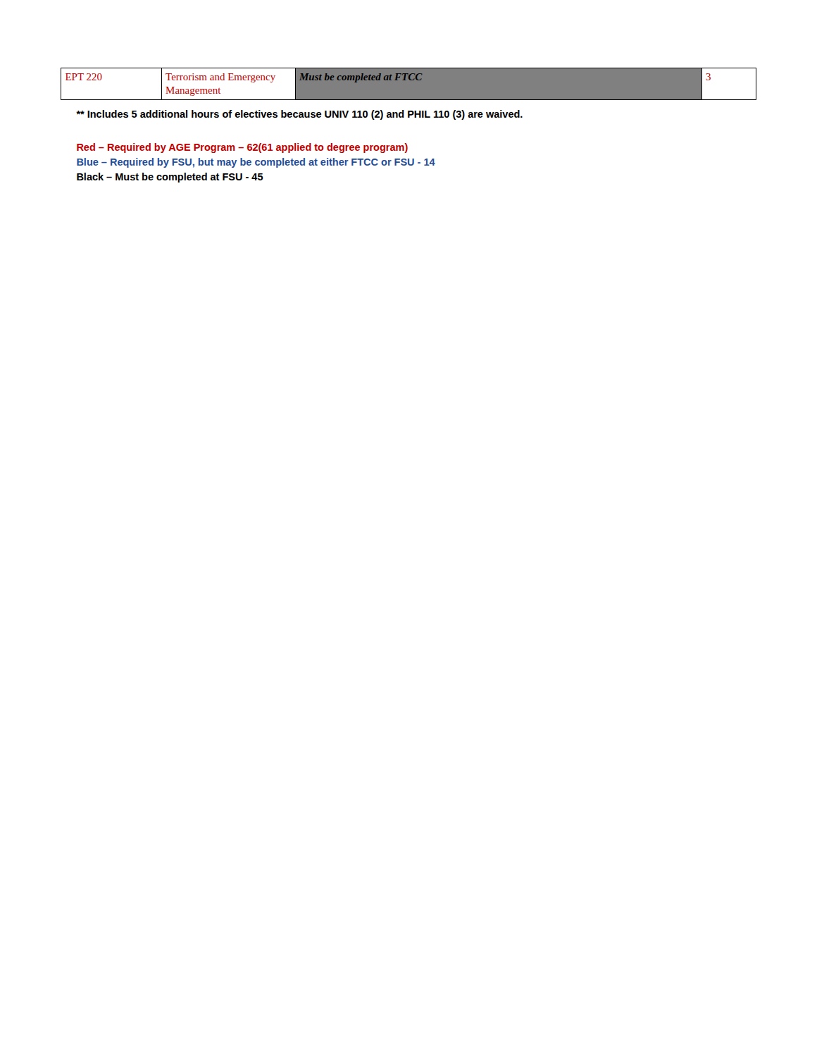| EPT 220 | Terrorism and Emergency Management | Must be completed at FTCC | 3 |
** Includes 5 additional hours of electives because UNIV 110 (2) and PHIL 110 (3) are waived.
Red – Required by AGE Program – 62(61 applied to degree program)
Blue – Required by FSU, but may be completed at either FTCC or FSU - 14
Black – Must be completed at FSU - 45